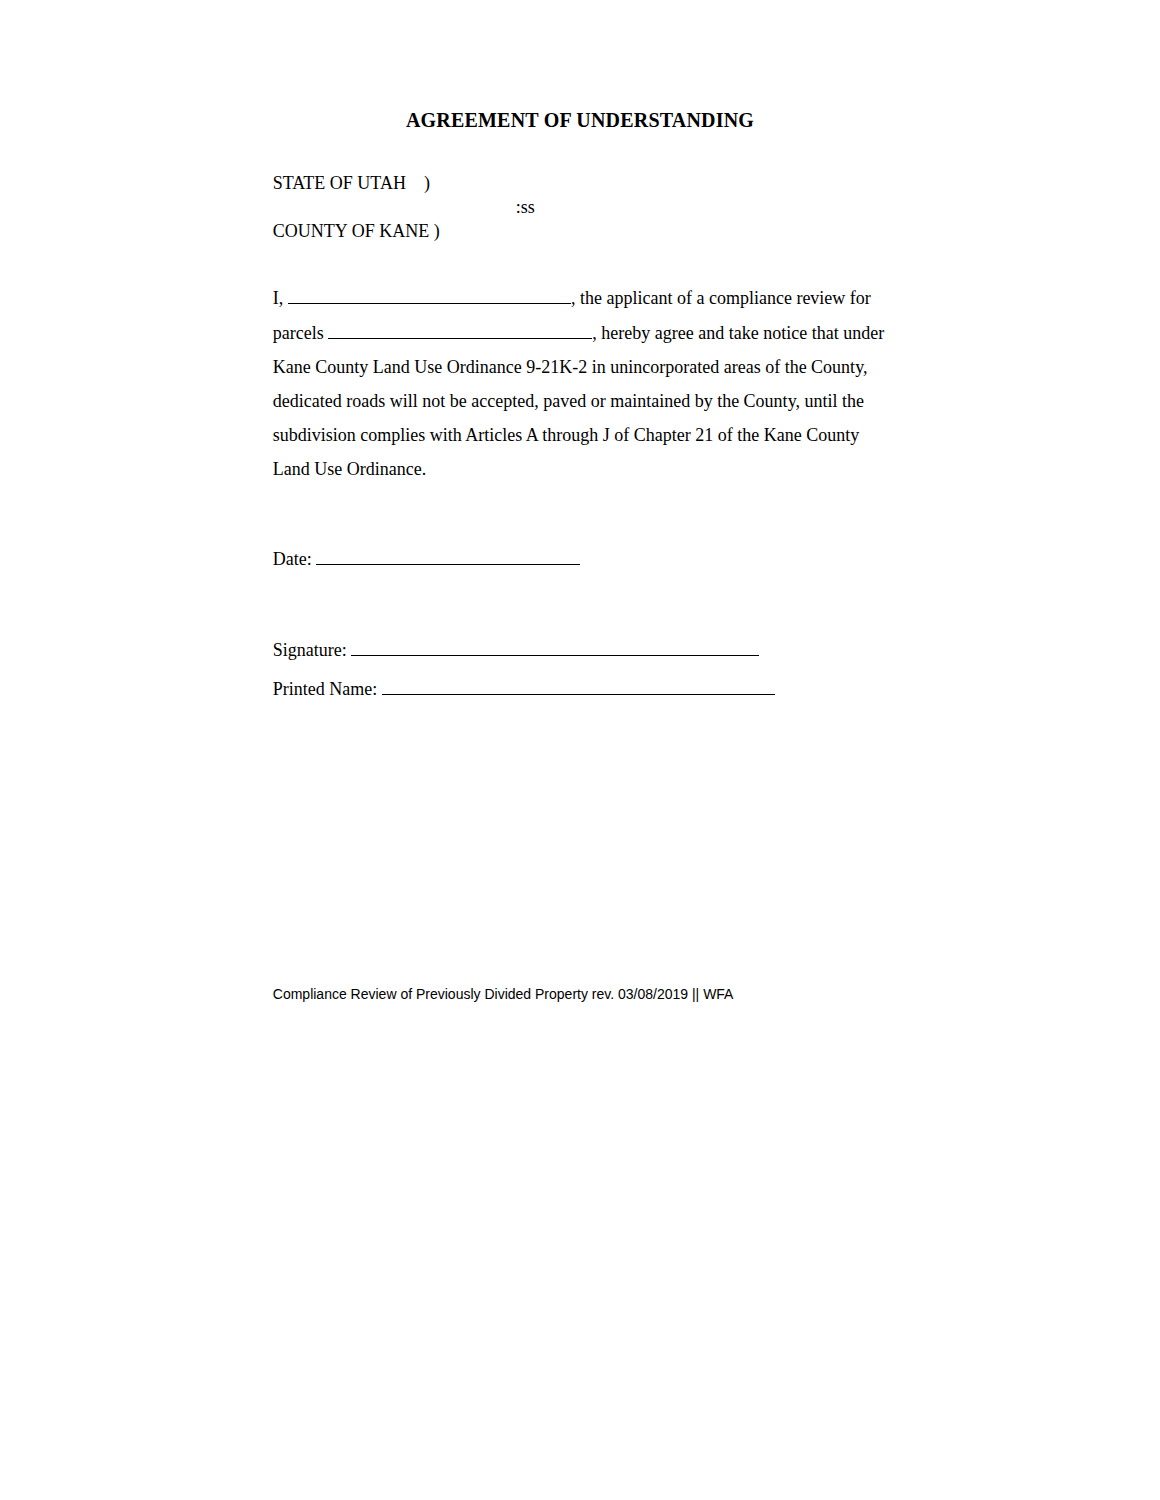AGREEMENT OF UNDERSTANDING
STATE OF UTAH )
:ss COUNTY OF KANE )
I, , the applicant of a compliance review for parcels , hereby agree and take notice that under Kane County Land Use Ordinance 9-21K-2 in unincorporated areas of the County, dedicated roads will not be accepted, paved or maintained by the County, until the subdivision complies with Articles A through J of Chapter 21 of the Kane County Land Use Ordinance.
Date:
Signature:
Printed Name:
Compliance Review of Previously Divided Property rev. 03/08/2019 || WFA